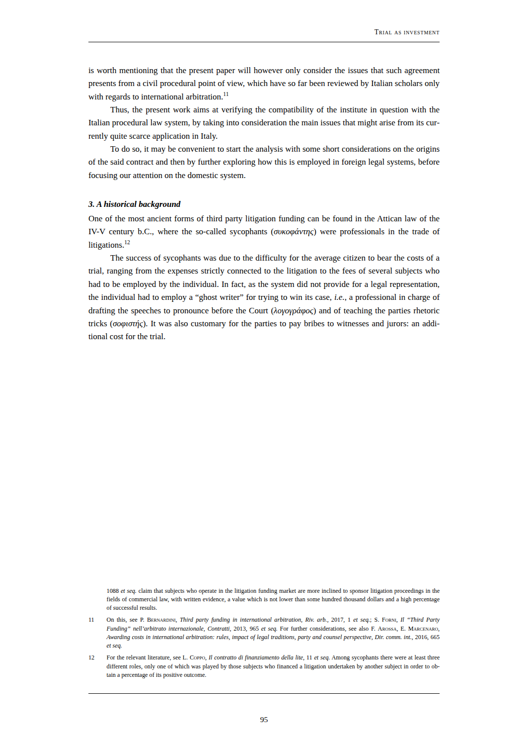Trial as investment
is worth mentioning that the present paper will however only consider the issues that such agreement presents from a civil procedural point of view, which have so far been reviewed by Italian scholars only with regards to international arbitration.11
Thus, the present work aims at verifying the compatibility of the institute in question with the Italian procedural law system, by taking into consideration the main issues that might arise from its currently quite scarce application in Italy.
To do so, it may be convenient to start the analysis with some short considerations on the origins of the said contract and then by further exploring how this is employed in foreign legal systems, before focusing our attention on the domestic system.
3. A historical background
One of the most ancient forms of third party litigation funding can be found in the Attican law of the IV-V century b.C., where the so-called sycophants (συκοφάντης) were professionals in the trade of litigations.12
The success of sycophants was due to the difficulty for the average citizen to bear the costs of a trial, ranging from the expenses strictly connected to the litigation to the fees of several subjects who had to be employed by the individual. In fact, as the system did not provide for a legal representation, the individual had to employ a “ghost writer” for trying to win its case, i.e., a professional in charge of drafting the speeches to pronounce before the Court (λογογράφος) and of teaching the parties rhetoric tricks (σοφιστής). It was also customary for the parties to pay bribes to witnesses and jurors: an additional cost for the trial.
1088 et seq. claim that subjects who operate in the litigation funding market are more inclined to sponsor litigation proceedings in the fields of commercial law, with written evidence, a value which is not lower than some hundred thousand dollars and a high percentage of successful results.
11
On this, see P. Bernardini, Third party funding in international arbitration, Riv. arb., 2017, 1 et seq.; S. Forni, Il “Third Party Funding” nell’arbitrato internazionale, Contratti, 2013, 965 et seq. For further considerations, see also F. Arossa, E. Marcenaro, Awarding costs in international arbitration: rules, impact of legal traditions, party and counsel perspective, Dir. comm. int., 2016, 665 et seq.
12
For the relevant literature, see L. Coppo, Il contratto di finanziamento della lite, 11 et seq. Among sycophants there were at least three different roles, only one of which was played by those subjects who financed a litigation undertaken by another subject in order to obtain a percentage of its positive outcome.
95